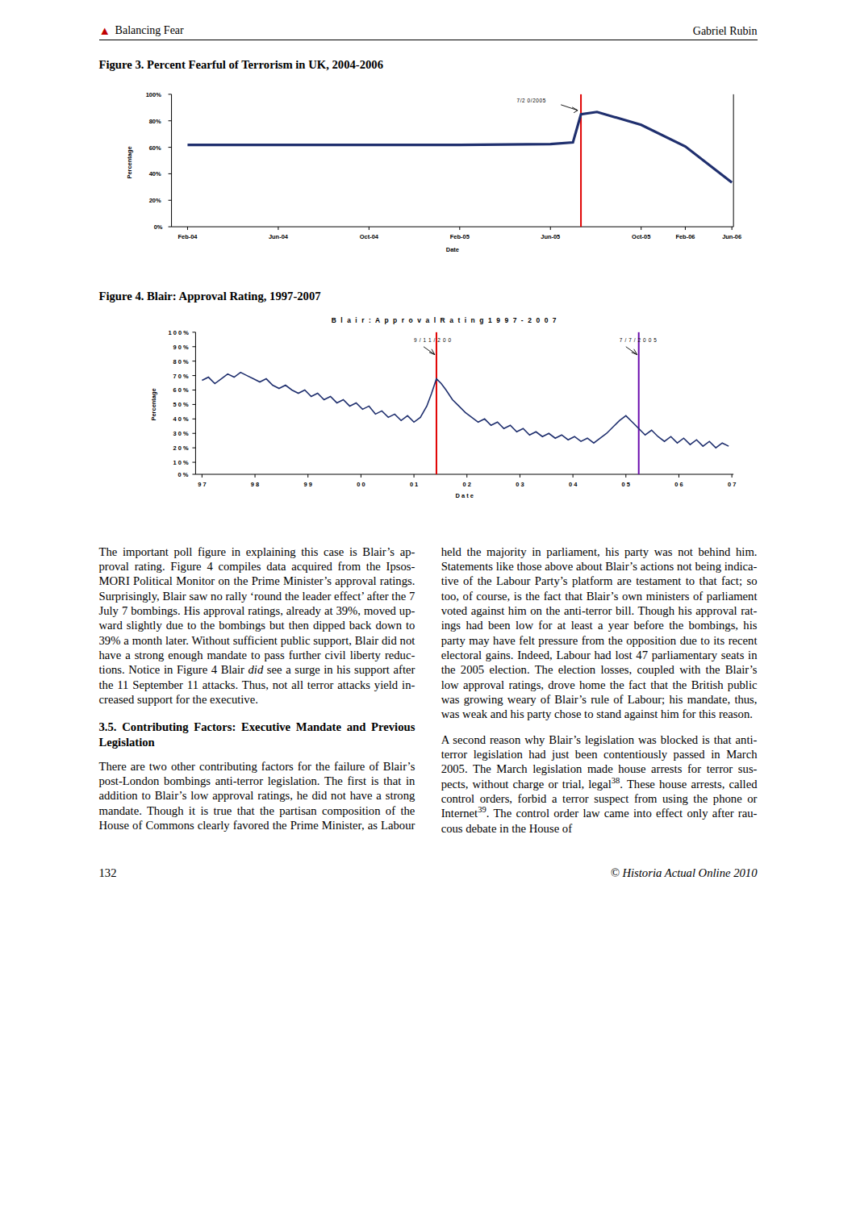▲ Balancing Fear
Gabriel Rubin
Figure 3. Percent Fearful of Terrorism in UK, 2004-2006
100% 80% 60% 40% 20% 0% Percentage Feb-04 Jun-04 Oct-04 Feb-05 Jun-05 Oct-05 Feb-06 Jun-06 Date 7/2 0/2005
Figure 4. Blair: Approval Rating, 1997-2007
B l a i r : A p p r o v a l R a t i n g 1 9 9 7 - 2 0 0 7 1 0 0 % 9 0 % 8 0 % 7 0 % 6 0 % 5 0 % 4 0 % 3 0 % 2 0 % 1 0 % 0 % Percentage 9 7 9 8 9 9 0 0 0 1 0 2 0 3 0 4 0 5 0 6 0 7 D a t e 9 / 1 1 / 2 0 0 7 / 7 / 2 0 0 5
The important poll figure in explaining this case is Blair’s approval rating. Figure 4 compiles data acquired from the Ipsos-MORI Political Monitor on the Prime Minister’s approval ratings. Surprisingly, Blair saw no rally ‘round the leader effect’ after the 7 July 7 bombings. His approval ratings, already at 39%, moved upward slightly due to the bombings but then dipped back down to 39% a month later. Without sufficient public support, Blair did not have a strong enough mandate to pass further civil liberty reductions. Notice in Figure 4 Blair did see a surge in his support after the 11 September 11 attacks. Thus, not all terror attacks yield increased support for the executive.
3.5. Contributing Factors: Executive Mandate and Previous Legislation
There are two other contributing factors for the failure of Blair’s post-London bombings anti-terror legislation. The first is that in addition to Blair’s low approval ratings, he did not have a strong mandate. Though it is true that the partisan composition of the House of Commons clearly favored the Prime Minister, as Labour held the majority in parliament, his party was not behind him. Statements like those above about Blair’s actions not being indicative of the Labour Party’s platform are testament to that fact; so too, of course, is the fact that Blair’s own ministers of parliament voted against him on the anti-terror bill. Though his approval ratings had been low for at least a year before the bombings, his party may have felt pressure from the opposition due to its recent electoral gains. Indeed, Labour had lost 47 parliamentary seats in the 2005 election. The election losses, coupled with the Blair’s low approval ratings, drove home the fact that the British public was growing weary of Blair’s rule of Labour; his mandate, thus, was weak and his party chose to stand against him for this reason.
A second reason why Blair’s legislation was blocked is that anti-terror legislation had just been contentiously passed in March 2005. The March legislation made house arrests for terror suspects, without charge or trial, legal38. These house arrests, called control orders, forbid a terror suspect from using the phone or Internet39. The control order law came into effect only after raucous debate in the House of
132
© Historia Actual Online 2010